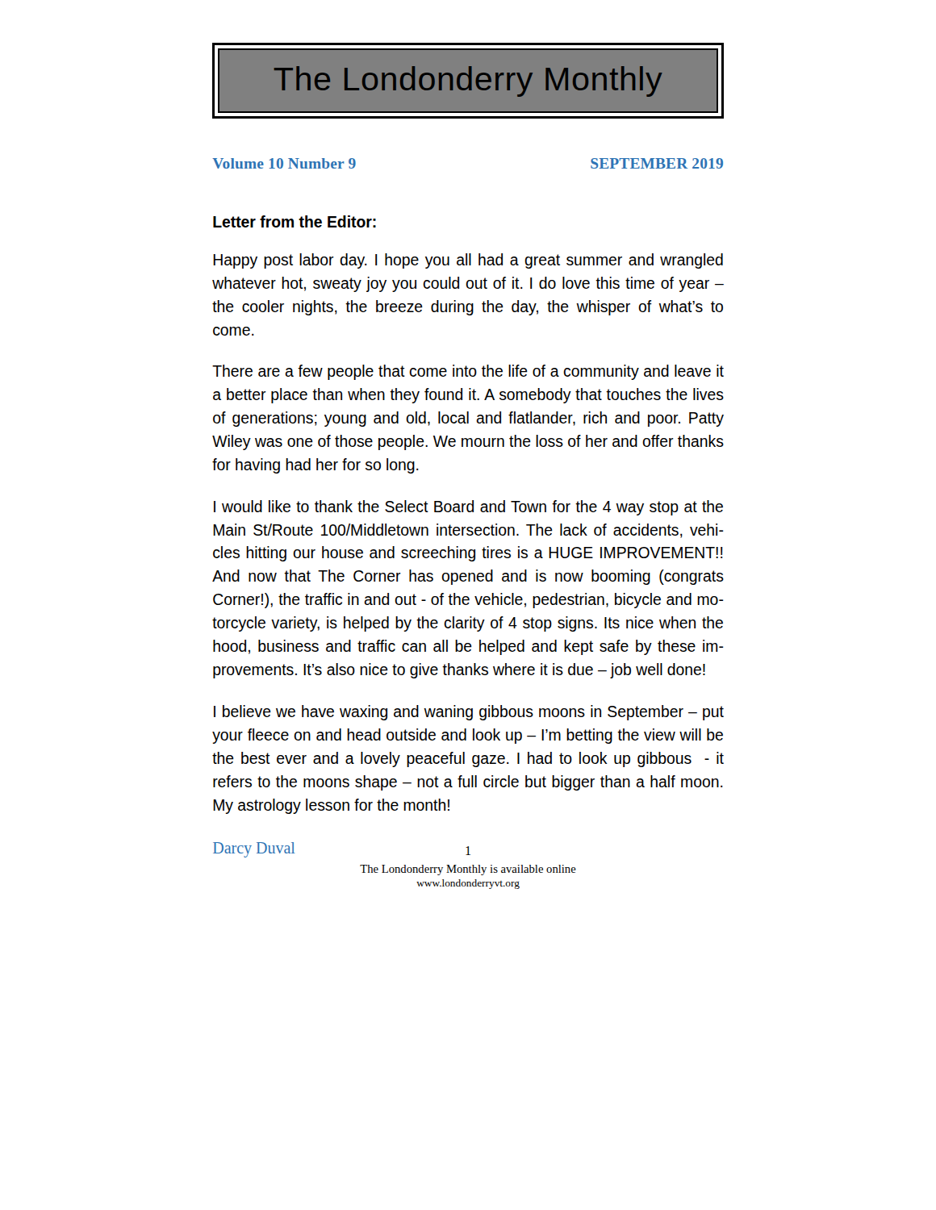The Londonderry Monthly
Volume 10 Number 9 SEPTEMBER 2019
Letter from the Editor:
Happy post labor day. I hope you all had a great summer and wrangled whatever hot, sweaty joy you could out of it. I do love this time of year – the cooler nights, the breeze during the day, the whisper of what’s to come.
There are a few people that come into the life of a community and leave it a better place than when they found it. A somebody that touches the lives of generations; young and old, local and flatlander, rich and poor. Patty Wiley was one of those people. We mourn the loss of her and offer thanks for having had her for so long.
I would like to thank the Select Board and Town for the 4 way stop at the Main St/Route 100/Middletown intersection. The lack of accidents, vehicles hitting our house and screeching tires is a HUGE IMPROVEMENT!! And now that The Corner has opened and is now booming (congrats Corner!), the traffic in and out - of the vehicle, pedestrian, bicycle and motorcycle variety, is helped by the clarity of 4 stop signs. Its nice when the hood, business and traffic can all be helped and kept safe by these improvements. It’s also nice to give thanks where it is due – job well done!
I believe we have waxing and waning gibbous moons in September – put your fleece on and head outside and look up – I’m betting the view will be the best ever and a lovely peaceful gaze. I had to look up gibbous - it refers to the moons shape – not a full circle but bigger than a half moon. My astrology lesson for the month!
Darcy Duval
1
The Londonderry Monthly is available online
www.londonderryvt.org